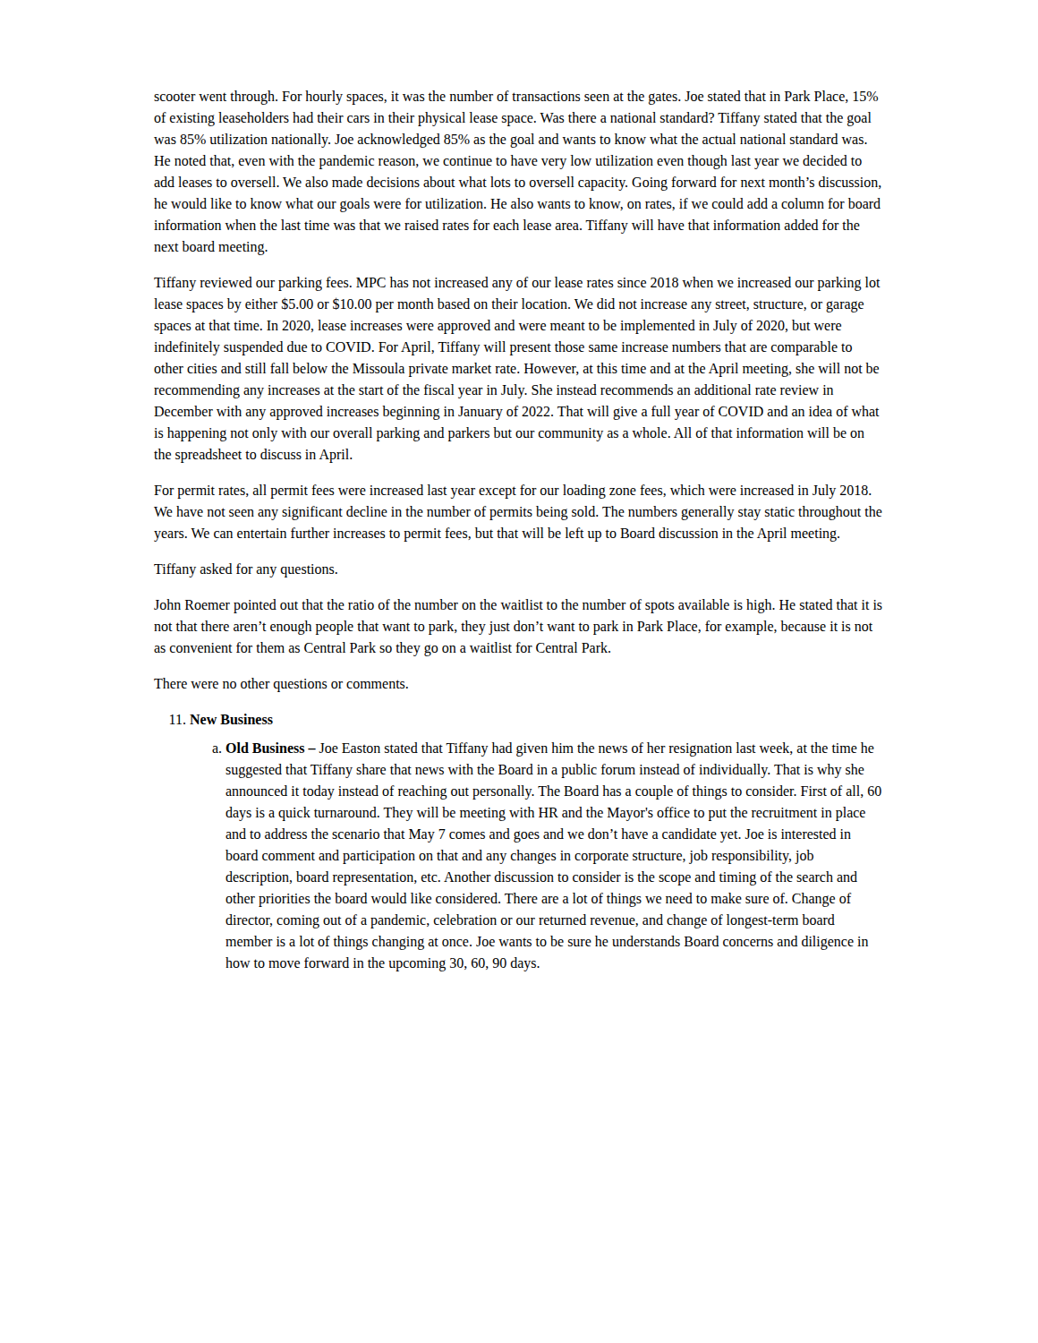scooter went through. For hourly spaces, it was the number of transactions seen at the gates. Joe stated that in Park Place, 15% of existing leaseholders had their cars in their physical lease space. Was there a national standard? Tiffany stated that the goal was 85% utilization nationally. Joe acknowledged 85% as the goal and wants to know what the actual national standard was. He noted that, even with the pandemic reason, we continue to have very low utilization even though last year we decided to add leases to oversell. We also made decisions about what lots to oversell capacity. Going forward for next month’s discussion, he would like to know what our goals were for utilization. He also wants to know, on rates, if we could add a column for board information when the last time was that we raised rates for each lease area. Tiffany will have that information added for the next board meeting.
Tiffany reviewed our parking fees. MPC has not increased any of our lease rates since 2018 when we increased our parking lot lease spaces by either $5.00 or $10.00 per month based on their location. We did not increase any street, structure, or garage spaces at that time. In 2020, lease increases were approved and were meant to be implemented in July of 2020, but were indefinitely suspended due to COVID. For April, Tiffany will present those same increase numbers that are comparable to other cities and still fall below the Missoula private market rate. However, at this time and at the April meeting, she will not be recommending any increases at the start of the fiscal year in July. She instead recommends an additional rate review in December with any approved increases beginning in January of 2022. That will give a full year of COVID and an idea of what is happening not only with our overall parking and parkers but our community as a whole. All of that information will be on the spreadsheet to discuss in April.
For permit rates, all permit fees were increased last year except for our loading zone fees, which were increased in July 2018. We have not seen any significant decline in the number of permits being sold. The numbers generally stay static throughout the years. We can entertain further increases to permit fees, but that will be left up to Board discussion in the April meeting.
Tiffany asked for any questions.
John Roemer pointed out that the ratio of the number on the waitlist to the number of spots available is high. He stated that it is not that there aren’t enough people that want to park, they just don’t want to park in Park Place, for example, because it is not as convenient for them as Central Park so they go on a waitlist for Central Park.
There were no other questions or comments.
New Business
Old Business – Joe Easton stated that Tiffany had given him the news of her resignation last week, at the time he suggested that Tiffany share that news with the Board in a public forum instead of individually. That is why she announced it today instead of reaching out personally. The Board has a couple of things to consider. First of all, 60 days is a quick turnaround. They will be meeting with HR and the Mayor's office to put the recruitment in place and to address the scenario that May 7 comes and goes and we don’t have a candidate yet. Joe is interested in board comment and participation on that and any changes in corporate structure, job responsibility, job description, board representation, etc. Another discussion to consider is the scope and timing of the search and other priorities the board would like considered. There are a lot of things we need to make sure of. Change of director, coming out of a pandemic, celebration or our returned revenue, and change of longest-term board member is a lot of things changing at once. Joe wants to be sure he understands Board concerns and diligence in how to move forward in the upcoming 30, 60, 90 days.